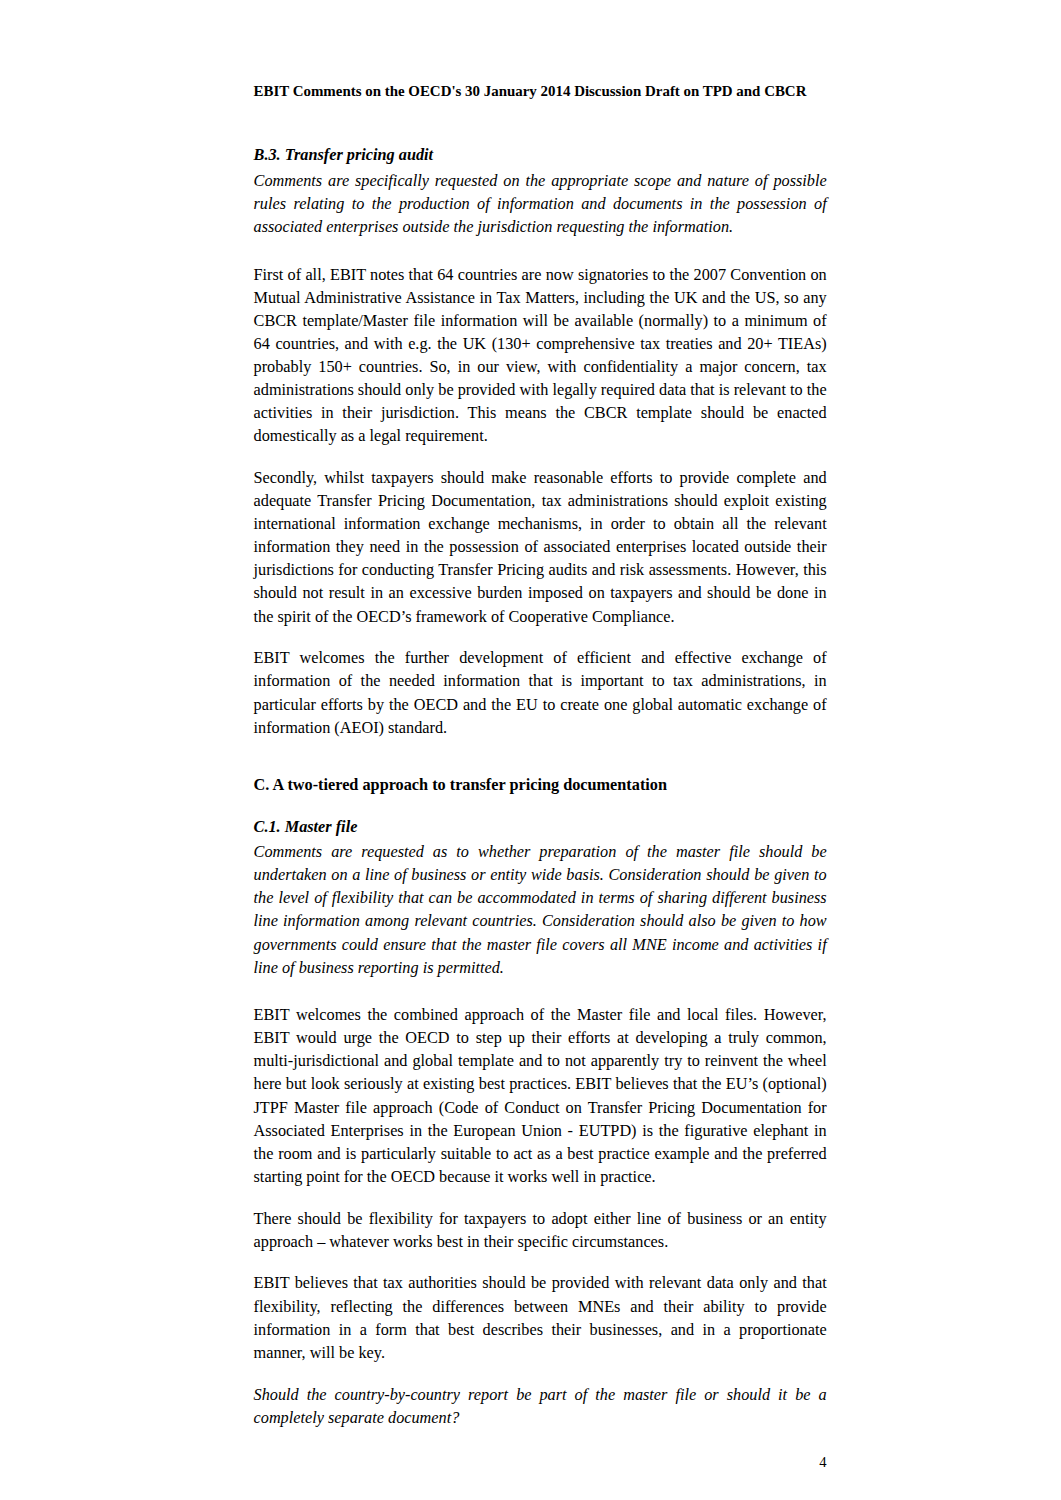EBIT Comments on the OECD's 30 January 2014 Discussion Draft on TPD and CBCR
B.3. Transfer pricing audit
Comments are specifically requested on the appropriate scope and nature of possible rules relating to the production of information and documents in the possession of associated enterprises outside the jurisdiction requesting the information.
First of all, EBIT notes that 64 countries are now signatories to the 2007 Convention on Mutual Administrative Assistance in Tax Matters, including the UK and the US, so any CBCR template/Master file information will be available (normally) to a minimum of 64 countries, and with e.g. the UK (130+ comprehensive tax treaties and 20+ TIEAs) probably 150+ countries. So, in our view, with confidentiality a major concern, tax administrations should only be provided with legally required data that is relevant to the activities in their jurisdiction. This means the CBCR template should be enacted domestically as a legal requirement.
Secondly, whilst taxpayers should make reasonable efforts to provide complete and adequate Transfer Pricing Documentation, tax administrations should exploit existing international information exchange mechanisms, in order to obtain all the relevant information they need in the possession of associated enterprises located outside their jurisdictions for conducting Transfer Pricing audits and risk assessments. However, this should not result in an excessive burden imposed on taxpayers and should be done in the spirit of the OECD’s framework of Cooperative Compliance.
EBIT welcomes the further development of efficient and effective exchange of information of the needed information that is important to tax administrations, in particular efforts by the OECD and the EU to create one global automatic exchange of information (AEOI) standard.
C. A two-tiered approach to transfer pricing documentation
C.1. Master file
Comments are requested as to whether preparation of the master file should be undertaken on a line of business or entity wide basis. Consideration should be given to the level of flexibility that can be accommodated in terms of sharing different business line information among relevant countries. Consideration should also be given to how governments could ensure that the master file covers all MNE income and activities if line of business reporting is permitted.
EBIT welcomes the combined approach of the Master file and local files. However, EBIT would urge the OECD to step up their efforts at developing a truly common, multi-jurisdictional and global template and to not apparently try to reinvent the wheel here but look seriously at existing best practices. EBIT believes that the EU’s (optional) JTPF Master file approach (Code of Conduct on Transfer Pricing Documentation for Associated Enterprises in the European Union - EUTPD) is the figurative elephant in the room and is particularly suitable to act as a best practice example and the preferred starting point for the OECD because it works well in practice.
There should be flexibility for taxpayers to adopt either line of business or an entity approach – whatever works best in their specific circumstances.
EBIT believes that tax authorities should be provided with relevant data only and that flexibility, reflecting the differences between MNEs and their ability to provide information in a form that best describes their businesses, and in a proportionate manner, will be key.
Should the country-by-country report be part of the master file or should it be a completely separate document?
4